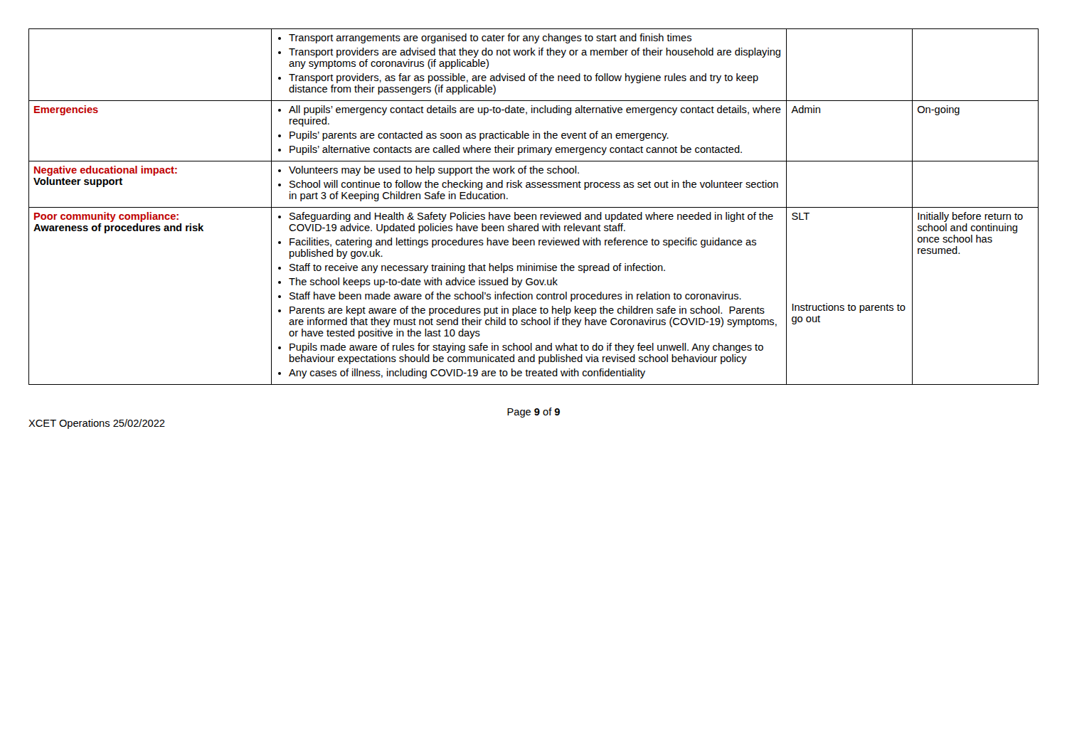| | Transport arrangements are organised to cater for any changes to start and finish times Transport providers are advised that they do not work if they or a member of their household are displaying any symptoms of coronavirus (if applicable) Transport providers, as far as possible, are advised of the need to follow hygiene rules and try to keep distance from their passengers (if applicable) | | |
| Emergencies | All pupils’ emergency contact details are up-to-date, including alternative emergency contact details, where required. Pupils’ parents are contacted as soon as practicable in the event of an emergency. Pupils’ alternative contacts are called where their primary emergency contact cannot be contacted. | Admin | On-going |
| Negative educational impact: Volunteer support | Volunteers may be used to help support the work of the school. School will continue to follow the checking and risk assessment process as set out in the volunteer section in part 3 of Keeping Children Safe in Education. | | |
| Poor community compliance: Awareness of procedures and risk | Safeguarding and Health & Safety Policies have been reviewed and updated where needed in light of the COVID-19 advice. Updated policies have been shared with relevant staff. Facilities, catering and lettings procedures have been reviewed with reference to specific guidance as published by gov.uk. Staff to receive any necessary training that helps minimise the spread of infection. The school keeps up-to-date with advice issued by Gov.uk Staff have been made aware of the school’s infection control procedures in relation to coronavirus. Parents are kept aware of the procedures put in place to help keep the children safe in school. Parents are informed that they must not send their child to school if they have Coronavirus (COVID-19) symptoms, or have tested positive in the last 10 days Pupils made aware of rules for staying safe in school and what to do if they feel unwell. Any changes to behaviour expectations should be communicated and published via revised school behaviour policy Any cases of illness, including COVID-19 are to be treated with confidentiality | SLT Instructions to parents to go out | Initially before return to school and continuing once school has resumed. |
Page 9 of 9
XCET Operations 25/02/2022